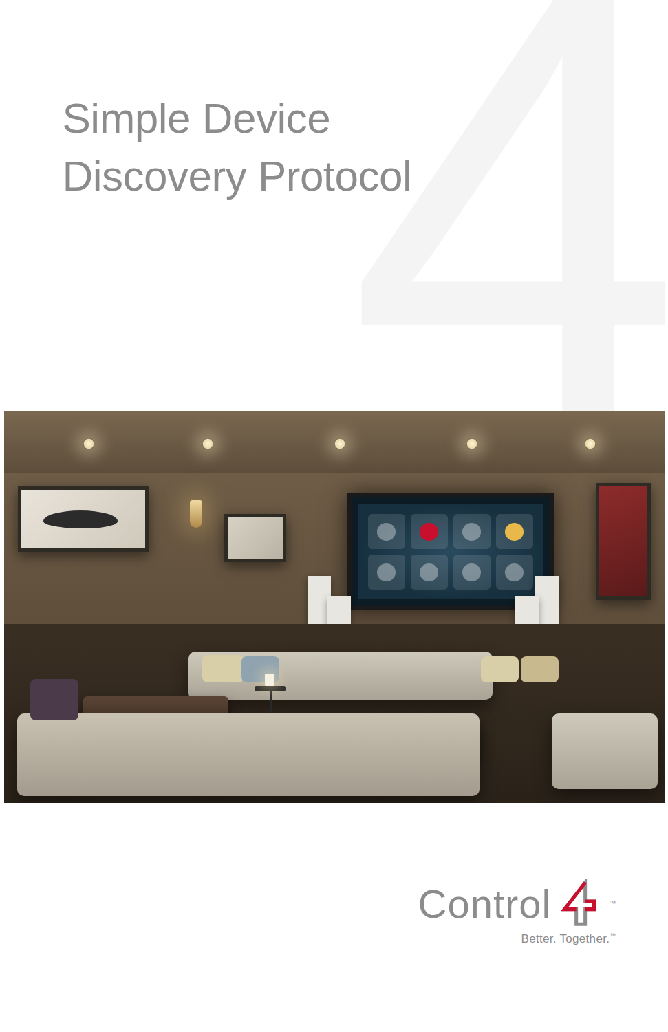4
Simple Device
Discovery Protocol
Control ™
Better. Together.™